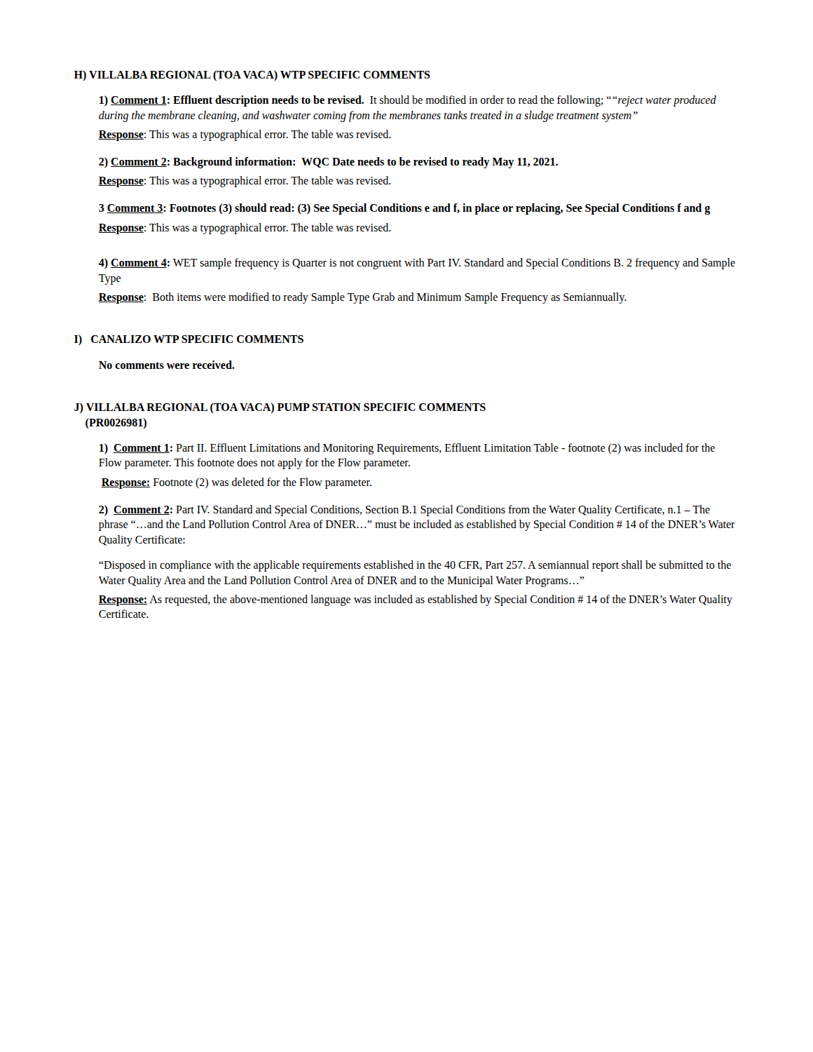H) VILLALBA REGIONAL (TOA VACA) WTP SPECIFIC COMMENTS
1) Comment 1: Effluent description needs to be revised. It should be modified in order to read the following; ““reject water produced during the membrane cleaning, and washwater coming from the membranes tanks treated in a sludge treatment system”
Response: This was a typographical error. The table was revised.
2) Comment 2: Background information: WQC Date needs to be revised to ready May 11, 2021.
Response: This was a typographical error. The table was revised.
3 Comment 3: Footnotes (3) should read: (3) See Special Conditions e and f, in place or replacing, See Special Conditions f and g
Response: This was a typographical error. The table was revised.
4) Comment 4: WET sample frequency is Quarter is not congruent with Part IV. Standard and Special Conditions B. 2 frequency and Sample Type
Response: Both items were modified to ready Sample Type Grab and Minimum Sample Frequency as Semiannually.
I) CANALIZO WTP SPECIFIC COMMENTS
No comments were received.
J) VILLALBA REGIONAL (TOA VACA) PUMP STATION SPECIFIC COMMENTS
(PR0026981)
1) Comment 1: Part II. Effluent Limitations and Monitoring Requirements, Effluent Limitation Table - footnote (2) was included for the Flow parameter. This footnote does not apply for the Flow parameter.
Response: Footnote (2) was deleted for the Flow parameter.
2) Comment 2: Part IV. Standard and Special Conditions, Section B.1 Special Conditions from the Water Quality Certificate, n.1 – The phrase “…and the Land Pollution Control Area of DNER…” must be included as established by Special Condition # 14 of the DNER’s Water Quality Certificate:
“Disposed in compliance with the applicable requirements established in the 40 CFR, Part 257. A semiannual report shall be submitted to the Water Quality Area and the Land Pollution Control Area of DNER and to the Municipal Water Programs…”
Response: As requested, the above-mentioned language was included as established by Special Condition # 14 of the DNER’s Water Quality Certificate.